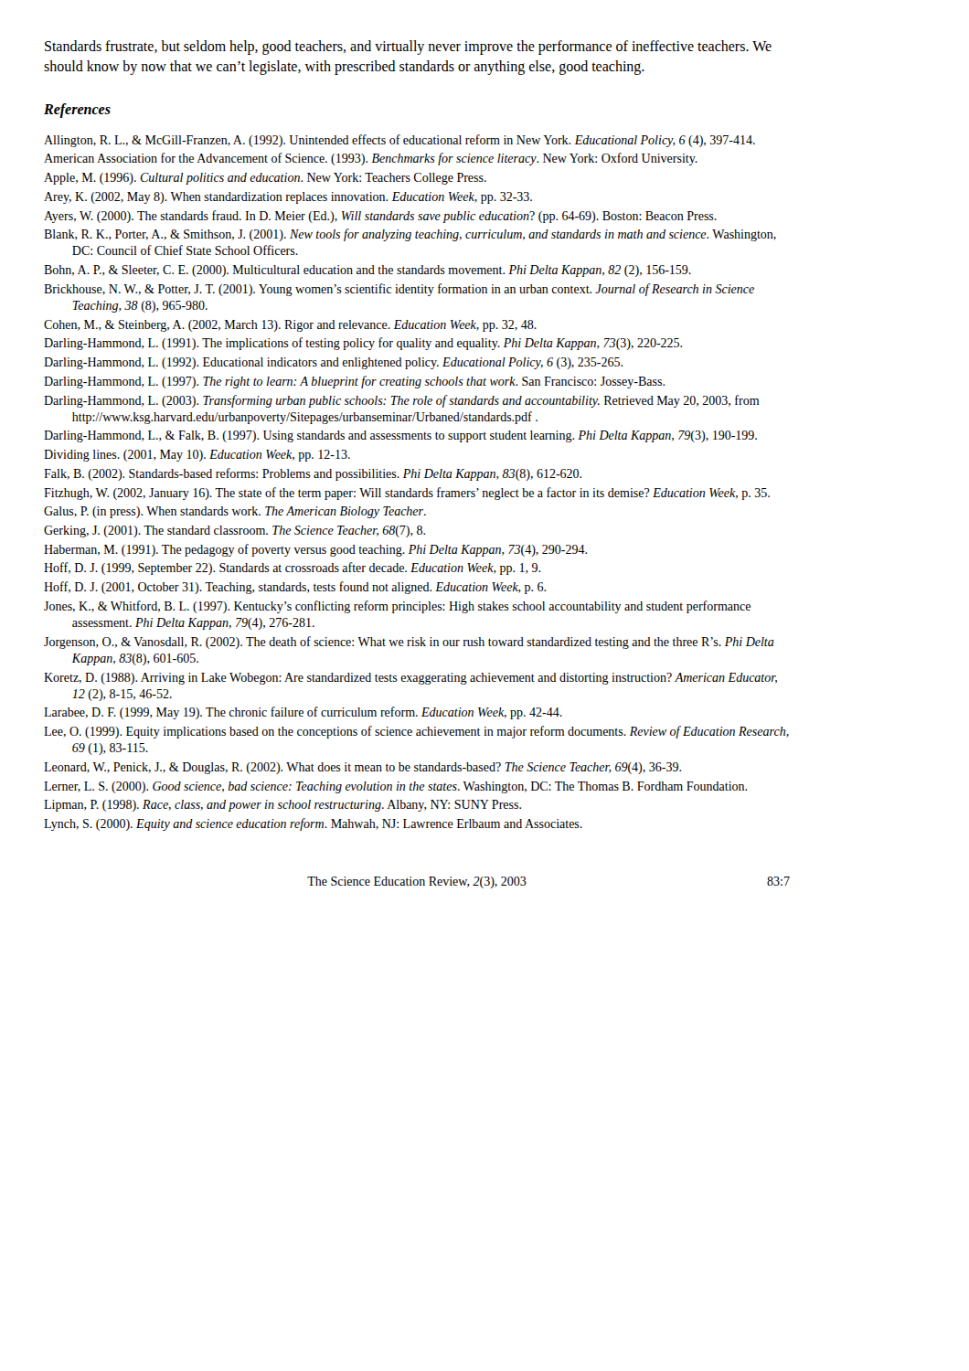Standards frustrate, but seldom help, good teachers, and virtually never improve the performance of ineffective teachers. We should know by now that we can’t legislate, with prescribed standards or anything else, good teaching.
References
Allington, R. L., & McGill-Franzen, A. (1992). Unintended effects of educational reform in New York. Educational Policy, 6 (4), 397-414.
American Association for the Advancement of Science. (1993). Benchmarks for science literacy. New York: Oxford University.
Apple, M. (1996). Cultural politics and education. New York: Teachers College Press.
Arey, K. (2002, May 8). When standardization replaces innovation. Education Week, pp. 32-33.
Ayers, W. (2000). The standards fraud. In D. Meier (Ed.), Will standards save public education? (pp. 64-69). Boston: Beacon Press.
Blank, R. K., Porter, A., & Smithson, J. (2001). New tools for analyzing teaching, curriculum, and standards in math and science. Washington, DC: Council of Chief State School Officers.
Bohn, A. P., & Sleeter, C. E. (2000). Multicultural education and the standards movement. Phi Delta Kappan, 82 (2), 156-159.
Brickhouse, N. W., & Potter, J. T. (2001). Young women’s scientific identity formation in an urban context. Journal of Research in Science Teaching, 38 (8), 965-980.
Cohen, M., & Steinberg, A. (2002, March 13). Rigor and relevance. Education Week, pp. 32, 48.
Darling-Hammond, L. (1991). The implications of testing policy for quality and equality. Phi Delta Kappan, 73(3), 220-225.
Darling-Hammond, L. (1992). Educational indicators and enlightened policy. Educational Policy, 6 (3), 235-265.
Darling-Hammond, L. (1997). The right to learn: A blueprint for creating schools that work. San Francisco: Jossey-Bass.
Darling-Hammond, L. (2003). Transforming urban public schools: The role of standards and accountability. Retrieved May 20, 2003, from http://www.ksg.harvard.edu/urbanpoverty/Sitepages/urbanseminar/Urbaned/standards.pdf .
Darling-Hammond, L., & Falk, B. (1997). Using standards and assessments to support student learning. Phi Delta Kappan, 79(3), 190-199.
Dividing lines. (2001, May 10). Education Week, pp. 12-13.
Falk, B. (2002). Standards-based reforms: Problems and possibilities. Phi Delta Kappan, 83(8), 612-620.
Fitzhugh, W. (2002, January 16). The state of the term paper: Will standards framers’ neglect be a factor in its demise? Education Week, p. 35.
Galus, P. (in press). When standards work. The American Biology Teacher.
Gerking, J. (2001). The standard classroom. The Science Teacher, 68(7), 8.
Haberman, M. (1991). The pedagogy of poverty versus good teaching. Phi Delta Kappan, 73(4), 290-294.
Hoff, D. J. (1999, September 22). Standards at crossroads after decade. Education Week, pp. 1, 9.
Hoff, D. J. (2001, October 31). Teaching, standards, tests found not aligned. Education Week, p. 6.
Jones, K., & Whitford, B. L. (1997). Kentucky’s conflicting reform principles: High stakes school accountability and student performance assessment. Phi Delta Kappan, 79(4), 276-281.
Jorgenson, O., & Vanosdall, R. (2002). The death of science: What we risk in our rush toward standardized testing and the three R’s. Phi Delta Kappan, 83(8), 601-605.
Koretz, D. (1988). Arriving in Lake Wobegon: Are standardized tests exaggerating achievement and distorting instruction? American Educator, 12 (2), 8-15, 46-52.
Larabee, D. F. (1999, May 19). The chronic failure of curriculum reform. Education Week, pp. 42-44.
Lee, O. (1999). Equity implications based on the conceptions of science achievement in major reform documents. Review of Education Research, 69 (1), 83-115.
Leonard, W., Penick, J., & Douglas, R. (2002). What does it mean to be standards-based? The Science Teacher, 69(4), 36-39.
Lerner, L. S. (2000). Good science, bad science: Teaching evolution in the states. Washington, DC: The Thomas B. Fordham Foundation.
Lipman, P. (1998). Race, class, and power in school restructuring. Albany, NY: SUNY Press.
Lynch, S. (2000). Equity and science education reform. Mahwah, NJ: Lawrence Erlbaum and Associates.
The Science Education Review, 2(3), 2003 83:7